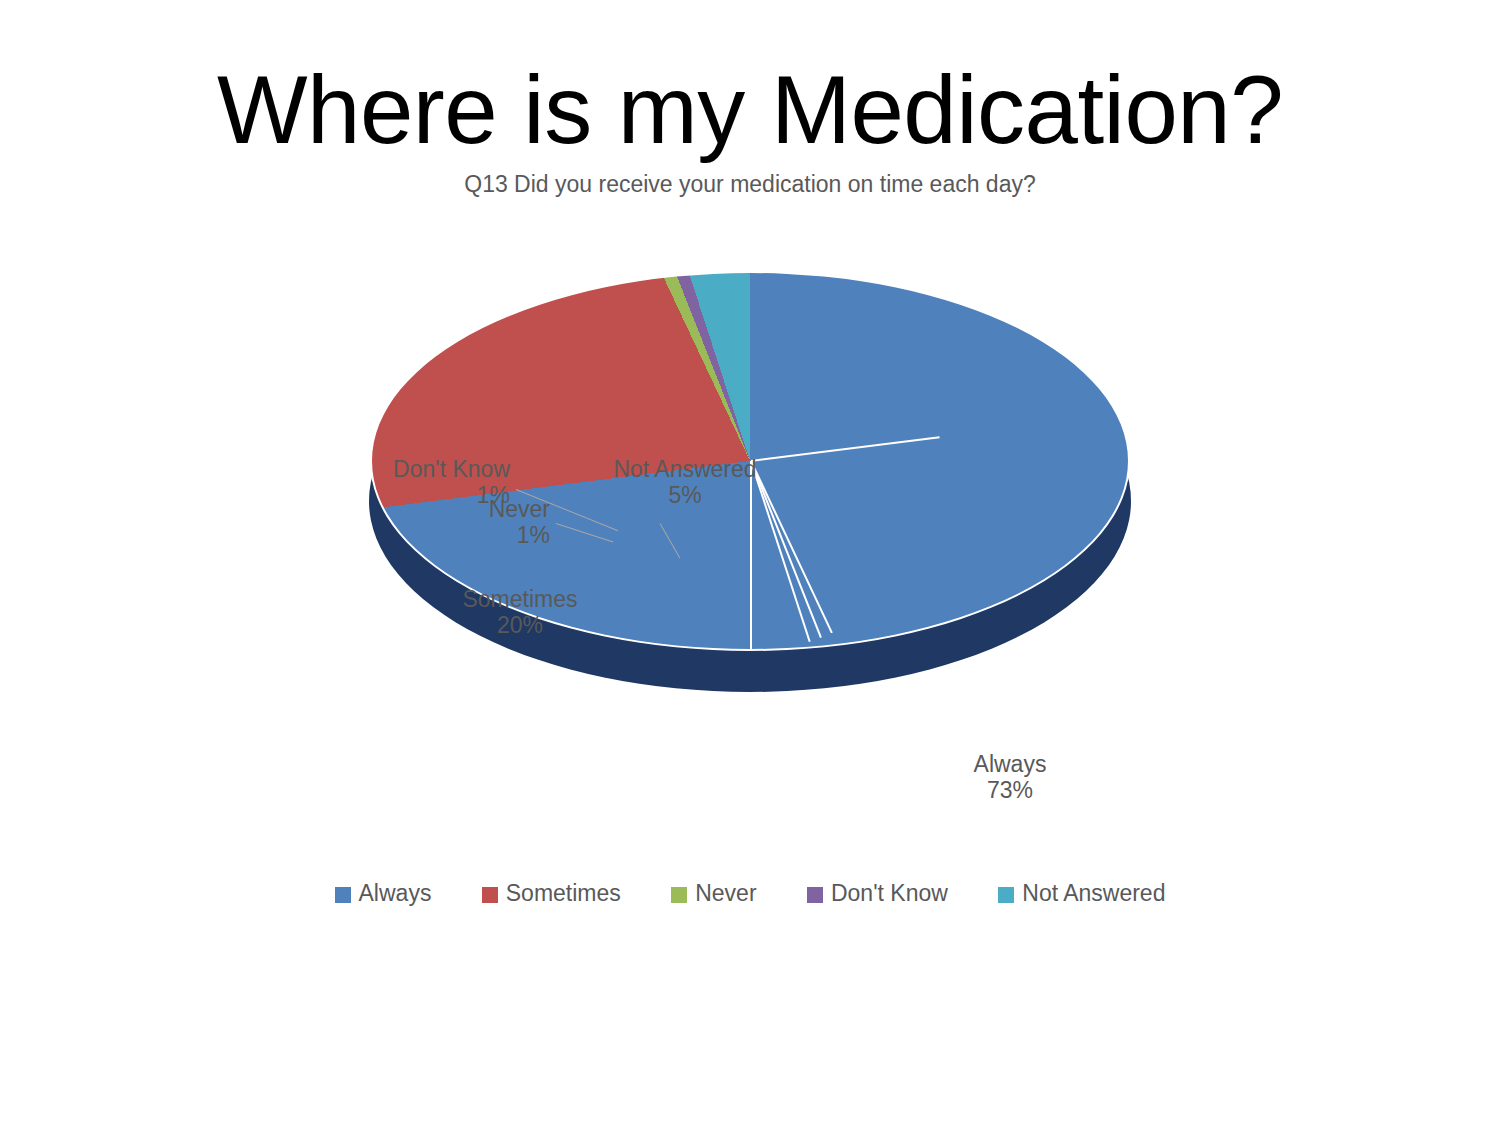Where is my Medication?
Q13 Did you receive your medication on time each day?
Always
73%
Sometimes
20%
Never
1%
Don't Know
1%
Not Answered
5%
Always Sometimes Never Don't Know Not Answered